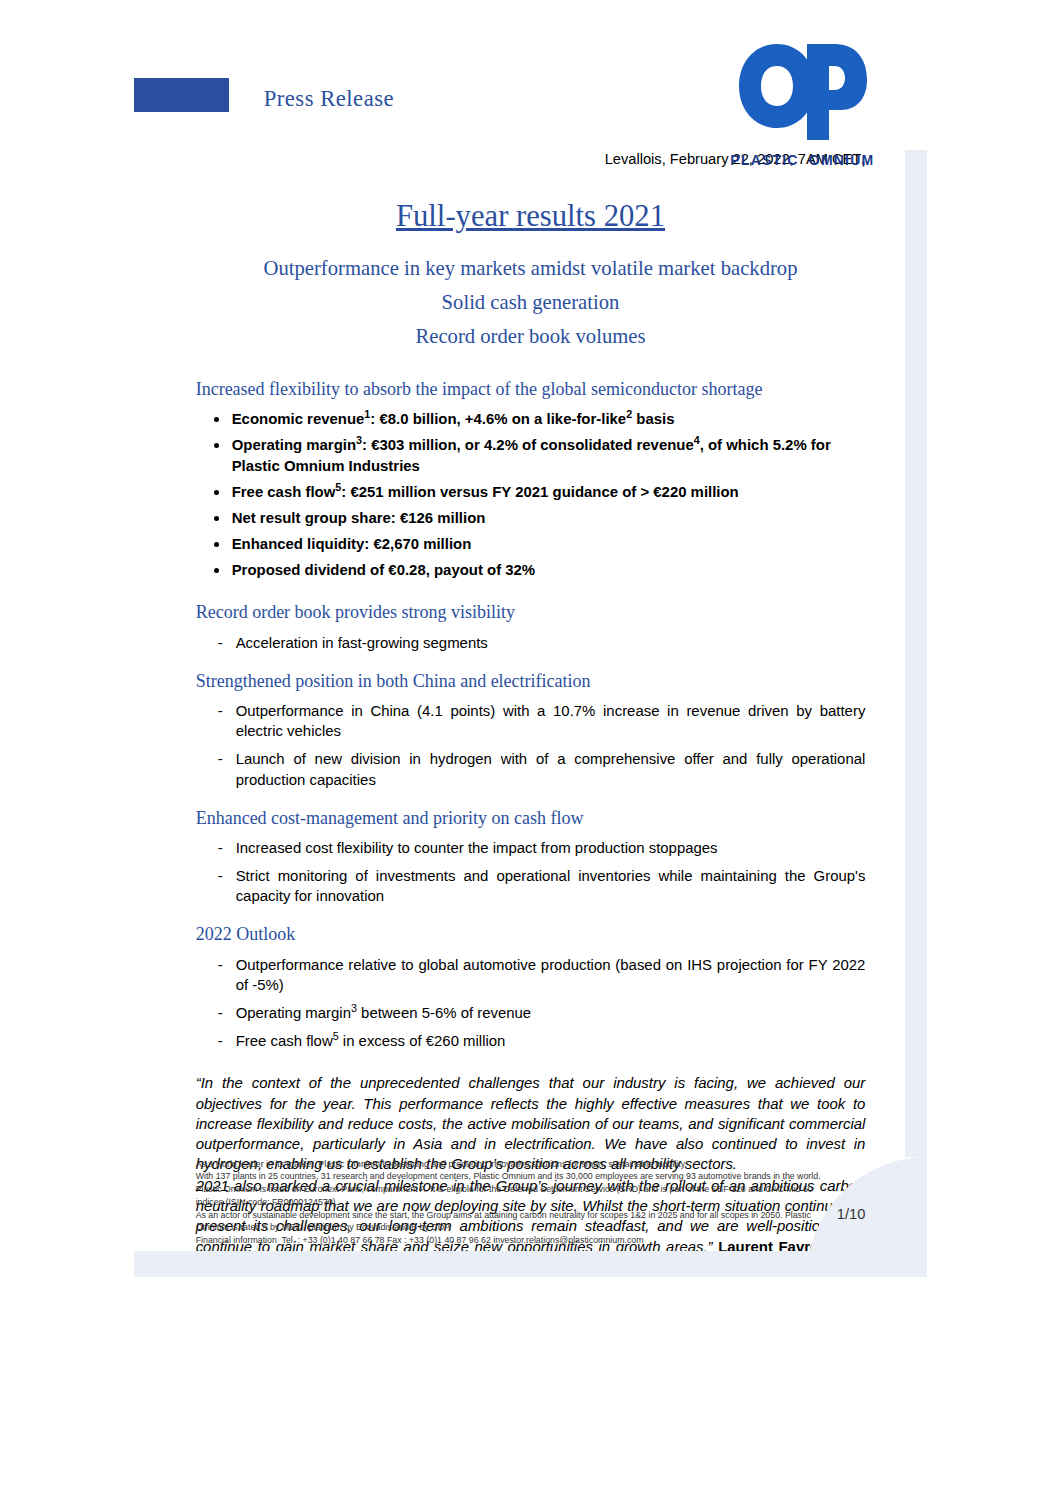Press Release
PLASTIC OMNIUM
Levallois, February 22, 2022, 7AM CET,
Full-year results 2021
Outperformance in key markets amidst volatile market backdrop
Solid cash generation
Record order book volumes
Increased flexibility to absorb the impact of the global semiconductor shortage
Economic revenue1: €8.0 billion, +4.6% on a like-for-like2 basis
Operating margin3: €303 million, or 4.2% of consolidated revenue4, of which 5.2% for Plastic Omnium Industries
Free cash flow5: €251 million versus FY 2021 guidance of > €220 million
Net result group share: €126 million
Enhanced liquidity: €2,670 million
Proposed dividend of €0.28, payout of 32%
Record order book provides strong visibility
Acceleration in fast-growing segments
Strengthened position in both China and electrification
Outperformance in China (4.1 points) with a 10.7% increase in revenue driven by battery electric vehicles
Launch of new division in hydrogen with of a comprehensive offer and fully operational production capacities
Enhanced cost-management and priority on cash flow
Increased cost flexibility to counter the impact from production stoppages
Strict monitoring of investments and operational inventories while maintaining the Group's capacity for innovation
2022 Outlook
Outperformance relative to global automotive production (based on IHS projection for FY 2022 of -5%)
Operating margin3 between 5-6% of revenue
Free cash flow5 in excess of €260 million
“In the context of the unprecedented challenges that our industry is facing, we achieved our objectives for the year. This performance reflects the highly effective measures that we took to increase flexibility and reduce costs, the active mobilisation of our teams, and significant commercial outperformance, particularly in Asia and in electrification. We have also continued to invest in hydrogen, enabling us to establish the Group’s position across all mobility sectors.
2021 also marked a crucial milestone in the Group’s journey with the rollout of an ambitious carbon neutrality roadmap that we are now deploying site by site. Whilst the short-term situation continues to present its challenges, our long-term ambitions remain steadfast, and we are well-positioned to continue to gain market share and seize new opportunities in growth areas.” Laurent Favre, Chief Executive Officer of Compagnie Plastic Omnium SE
As a world leader in its market, Plastic Omnium is designing and producing innovative solutions for smart, sustainable mobility.
With 137 plants in 25 countries, 31 research and development centers, Plastic Omnium and its 30,000 employees are serving 93 automotive brands in the world.
Plastic Omnium is listed on Euronext Paris, compartment A. It is eligible for the Deferred Settlement Service (SRD) and is part of the SBF 120 and CAC Mid 60 indices (ISIN code: FR0000124570).
As an actor of sustainable development since the start, the Group aims at attaining carbon neutrality for scopes 1&2 in 2025 and for all scopes in 2050. Plastic Omnium is rated A by MSCI, platinum by Ecovadis and B by CDP.
Financial information Tel. : +33 (0)1 40 87 66 78 Fax : +33 (0)1 40 87 96 62 investor.relations@plasticomnium.com
1/10